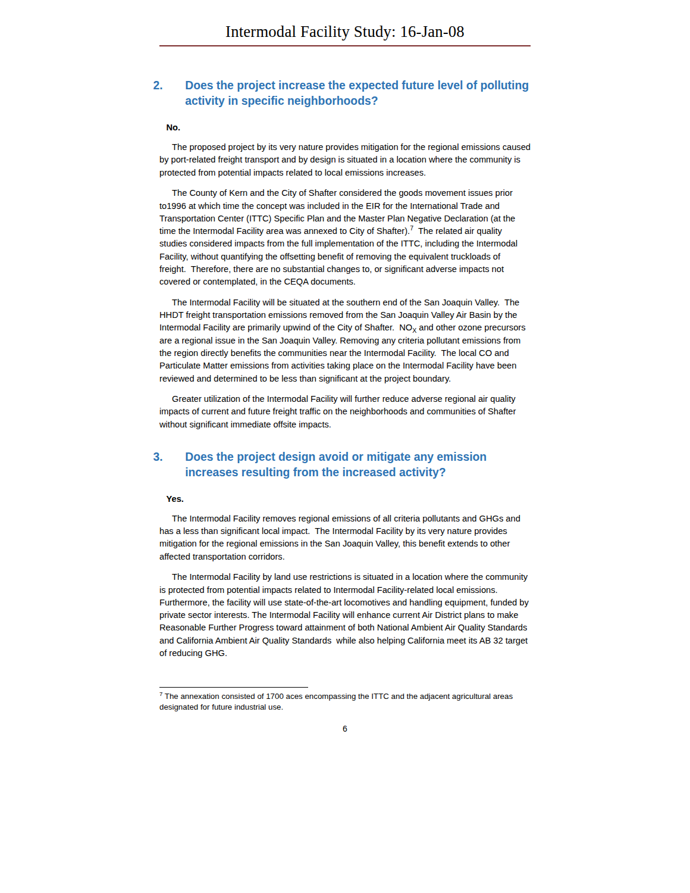Intermodal Facility Study: 16-Jan-08
2. Does the project increase the expected future level of polluting activity in specific neighborhoods?
No.
The proposed project by its very nature provides mitigation for the regional emissions caused by port-related freight transport and by design is situated in a location where the community is protected from potential impacts related to local emissions increases.
The County of Kern and the City of Shafter considered the goods movement issues prior to1996 at which time the concept was included in the EIR for the International Trade and Transportation Center (ITTC) Specific Plan and the Master Plan Negative Declaration (at the time the Intermodal Facility area was annexed to City of Shafter).7 The related air quality studies considered impacts from the full implementation of the ITTC, including the Intermodal Facility, without quantifying the offsetting benefit of removing the equivalent truckloads of freight. Therefore, there are no substantial changes to, or significant adverse impacts not covered or contemplated, in the CEQA documents.
The Intermodal Facility will be situated at the southern end of the San Joaquin Valley. The HHDT freight transportation emissions removed from the San Joaquin Valley Air Basin by the Intermodal Facility are primarily upwind of the City of Shafter. NOX and other ozone precursors are a regional issue in the San Joaquin Valley. Removing any criteria pollutant emissions from the region directly benefits the communities near the Intermodal Facility. The local CO and Particulate Matter emissions from activities taking place on the Intermodal Facility have been reviewed and determined to be less than significant at the project boundary.
Greater utilization of the Intermodal Facility will further reduce adverse regional air quality impacts of current and future freight traffic on the neighborhoods and communities of Shafter without significant immediate offsite impacts.
3. Does the project design avoid or mitigate any emission increases resulting from the increased activity?
Yes.
The Intermodal Facility removes regional emissions of all criteria pollutants and GHGs and has a less than significant local impact. The Intermodal Facility by its very nature provides mitigation for the regional emissions in the San Joaquin Valley, this benefit extends to other affected transportation corridors.
The Intermodal Facility by land use restrictions is situated in a location where the community is protected from potential impacts related to Intermodal Facility-related local emissions. Furthermore, the facility will use state-of-the-art locomotives and handling equipment, funded by private sector interests. The Intermodal Facility will enhance current Air District plans to make Reasonable Further Progress toward attainment of both National Ambient Air Quality Standards and California Ambient Air Quality Standards while also helping California meet its AB 32 target of reducing GHG.
7 The annexation consisted of 1700 aces encompassing the ITTC and the adjacent agricultural areas designated for future industrial use.
6